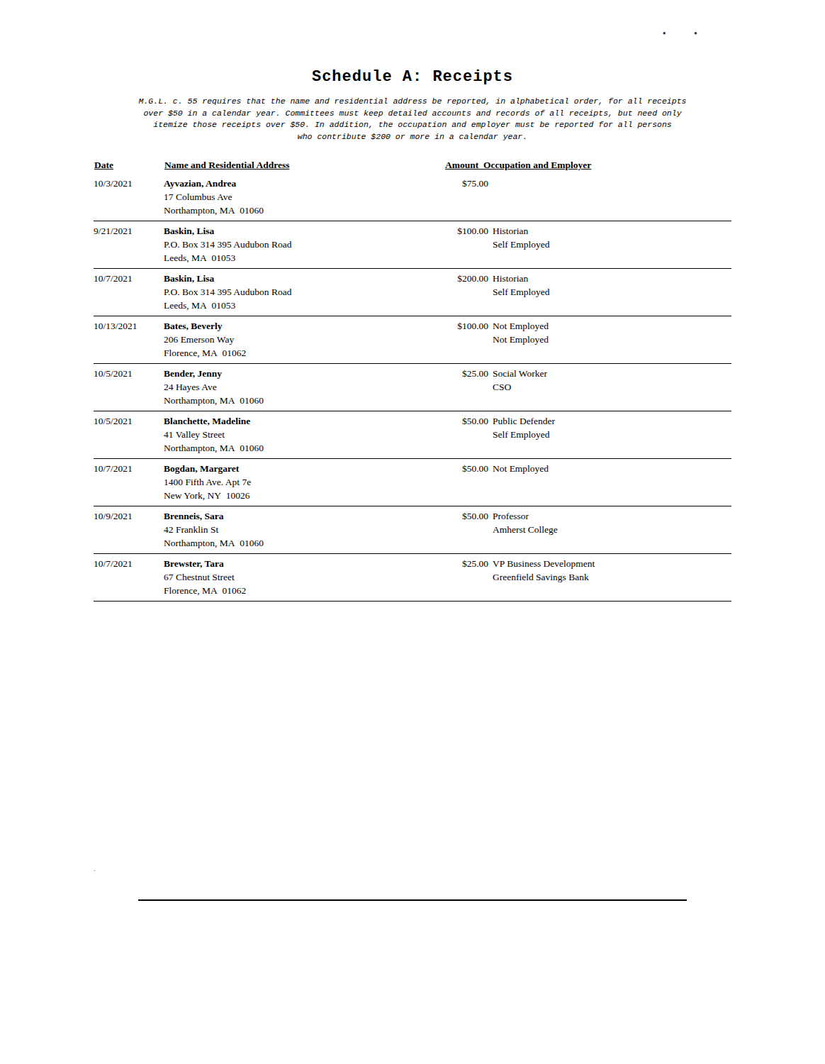• •
Schedule A: Receipts
M.G.L. c. 55 requires that the name and residential address be reported, in alphabetical order, for all receipts
over $50 in a calendar year. Committees must keep detailed accounts and records of all receipts, but need only
itemize those receipts over $50. In addition, the occupation and employer must be reported for all persons
who contribute $200 or more in a calendar year.
| Date | Name and Residential Address | Amount Occupation and Employer |
| --- | --- | --- |
| 10/3/2021 | Ayvazian, Andrea 17 Columbus Ave Northampton, MA 01060 | $75.00 |
| 9/21/2021 | Baskin, Lisa P.O. Box 314 395 Audubon Road Leeds, MA 01053 | $100.00 Historian Self Employed |
| 10/7/2021 | Baskin, Lisa P.O. Box 314 395 Audubon Road Leeds, MA 01053 | $200.00 Historian Self Employed |
| 10/13/2021 | Bates, Beverly 206 Emerson Way Florence, MA 01062 | $100.00 Not Employed Not Employed |
| 10/5/2021 | Bender, Jenny 24 Hayes Ave Northampton, MA 01060 | $25.00 Social Worker CSO |
| 10/5/2021 | Blanchette, Madeline 41 Valley Street Northampton, MA 01060 | $50.00 Public Defender Self Employed |
| 10/7/2021 | Bogdan, Margaret 1400 Fifth Ave. Apt 7e New York, NY 10026 | $50.00 Not Employed |
| 10/9/2021 | Brenneis, Sara 42 Franklin St Northampton, MA 01060 | $50.00 Professor Amherst College |
| 10/7/2021 | Brewster, Tara 67 Chestnut Street Florence, MA 01062 | $25.00 VP Business Development Greenfield Savings Bank |
.